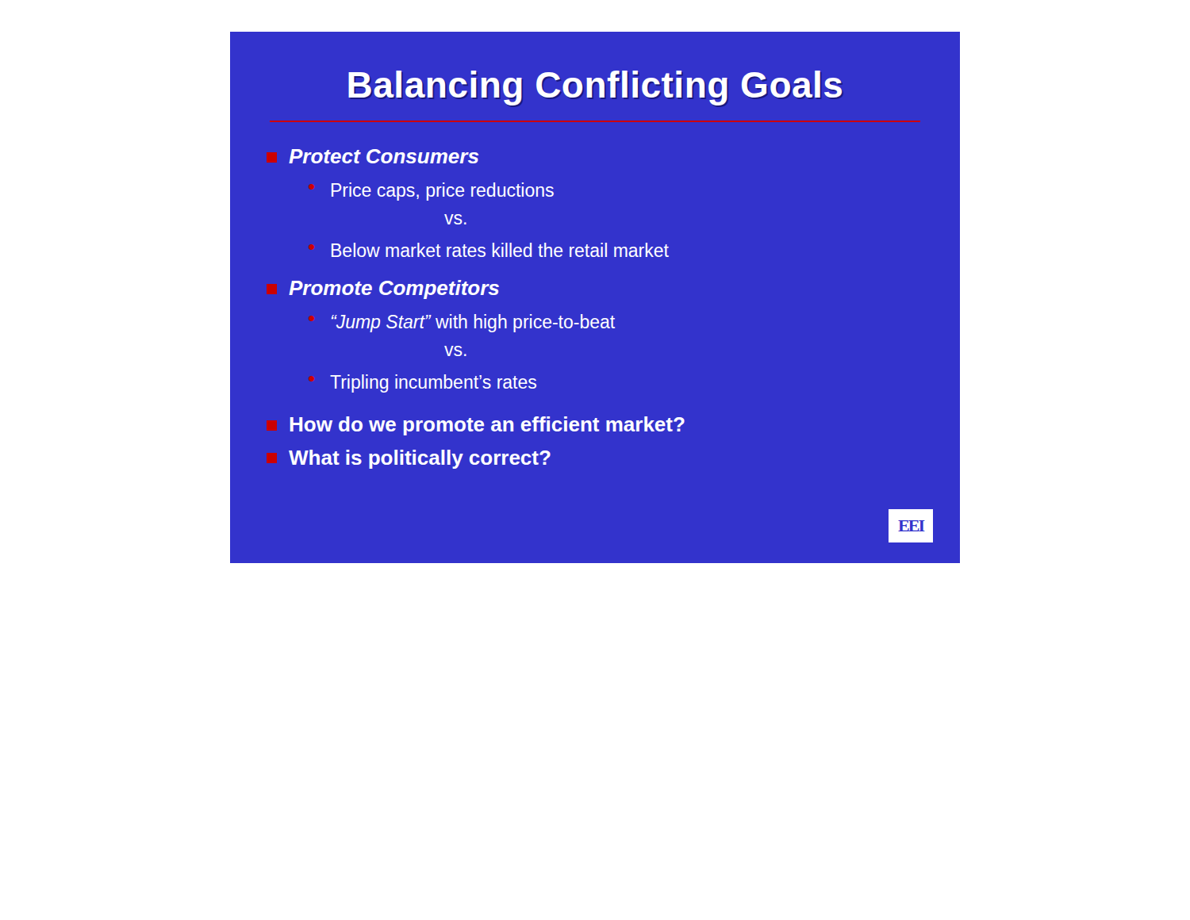Balancing Conflicting Goals
Protect Consumers
Price caps, price reductions
vs.
Below market rates killed the retail market
Promote Competitors
“Jump Start” with high price-to-beat
vs.
Tripling incumbent’s rates
How do we promote an efficient market?
What is politically correct?
EEI